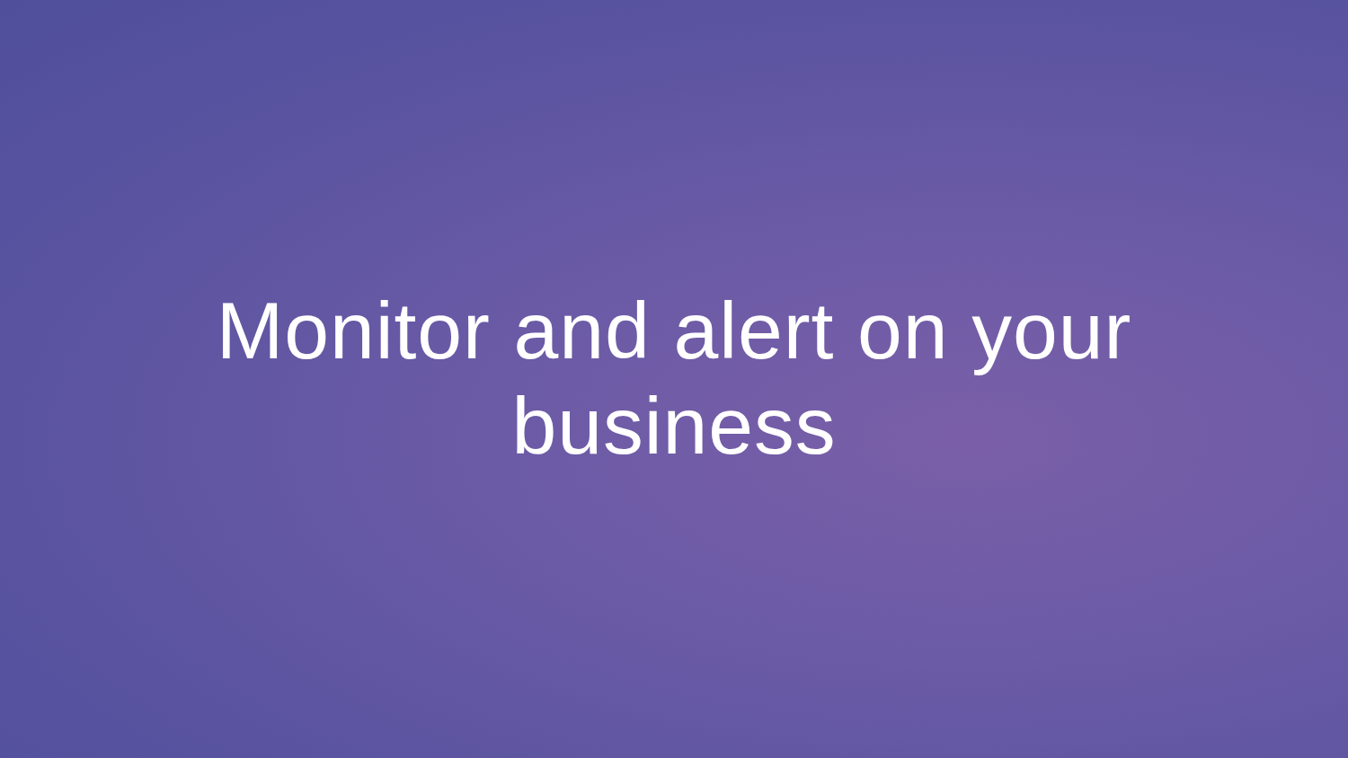Monitor and alert on your business